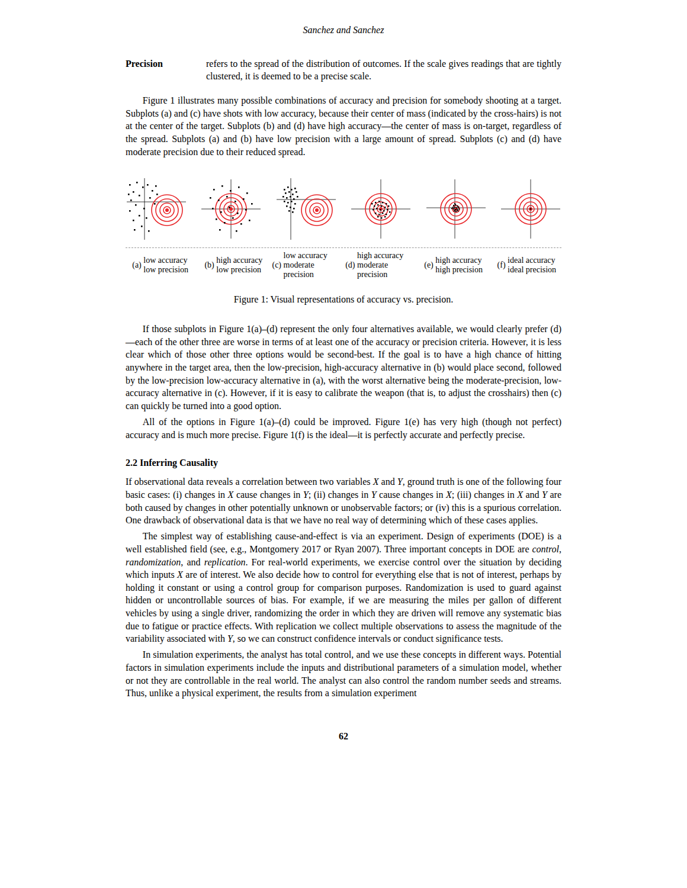Sanchez and Sanchez
Precision
refers to the spread of the distribution of outcomes. If the scale gives readings that are tightly clustered, it is deemed to be a precise scale.
Figure 1 illustrates many possible combinations of accuracy and precision for somebody shooting at a target. Subplots (a) and (c) have shots with low accuracy, because their center of mass (indicated by the cross-hairs) is not at the center of the target. Subplots (b) and (d) have high accuracy—the center of mass is on-target, regardless of the spread. Subplots (a) and (b) have low precision with a large amount of spread. Subplots (c) and (d) have moderate precision due to their reduced spread.
(a) low accuracy
low precision
(b) high accuracy
low precision
(c) low accuracy
moderate precision
(d) high accuracy
moderate precision
(e) high accuracy
high precision
(f) ideal accuracy
ideal precision
Figure 1: Visual representations of accuracy vs. precision.
If those subplots in Figure 1(a)–(d) represent the only four alternatives available, we would clearly prefer (d)—each of the other three are worse in terms of at least one of the accuracy or precision criteria. However, it is less clear which of those other three options would be second-best. If the goal is to have a high chance of hitting anywhere in the target area, then the low-precision, high-accuracy alternative in (b) would place second, followed by the low-precision low-accuracy alternative in (a), with the worst alternative being the moderate-precision, low-accuracy alternative in (c). However, if it is easy to calibrate the weapon (that is, to adjust the crosshairs) then (c) can quickly be turned into a good option.
All of the options in Figure 1(a)–(d) could be improved. Figure 1(e) has very high (though not perfect) accuracy and is much more precise. Figure 1(f) is the ideal—it is perfectly accurate and perfectly precise.
2.2 Inferring Causality
If observational data reveals a correlation between two variables X and Y, ground truth is one of the following four basic cases: (i) changes in X cause changes in Y; (ii) changes in Y cause changes in X; (iii) changes in X and Y are both caused by changes in other potentially unknown or unobservable factors; or (iv) this is a spurious correlation. One drawback of observational data is that we have no real way of determining which of these cases applies.
The simplest way of establishing cause-and-effect is via an experiment. Design of experiments (DOE) is a well established field (see, e.g., Montgomery 2017 or Ryan 2007). Three important concepts in DOE are control, randomization, and replication. For real-world experiments, we exercise control over the situation by deciding which inputs X are of interest. We also decide how to control for everything else that is not of interest, perhaps by holding it constant or using a control group for comparison purposes. Randomization is used to guard against hidden or uncontrollable sources of bias. For example, if we are measuring the miles per gallon of different vehicles by using a single driver, randomizing the order in which they are driven will remove any systematic bias due to fatigue or practice effects. With replication we collect multiple observations to assess the magnitude of the variability associated with Y, so we can construct confidence intervals or conduct significance tests.
In simulation experiments, the analyst has total control, and we use these concepts in different ways. Potential factors in simulation experiments include the inputs and distributional parameters of a simulation model, whether or not they are controllable in the real world. The analyst can also control the random number seeds and streams. Thus, unlike a physical experiment, the results from a simulation experiment
62